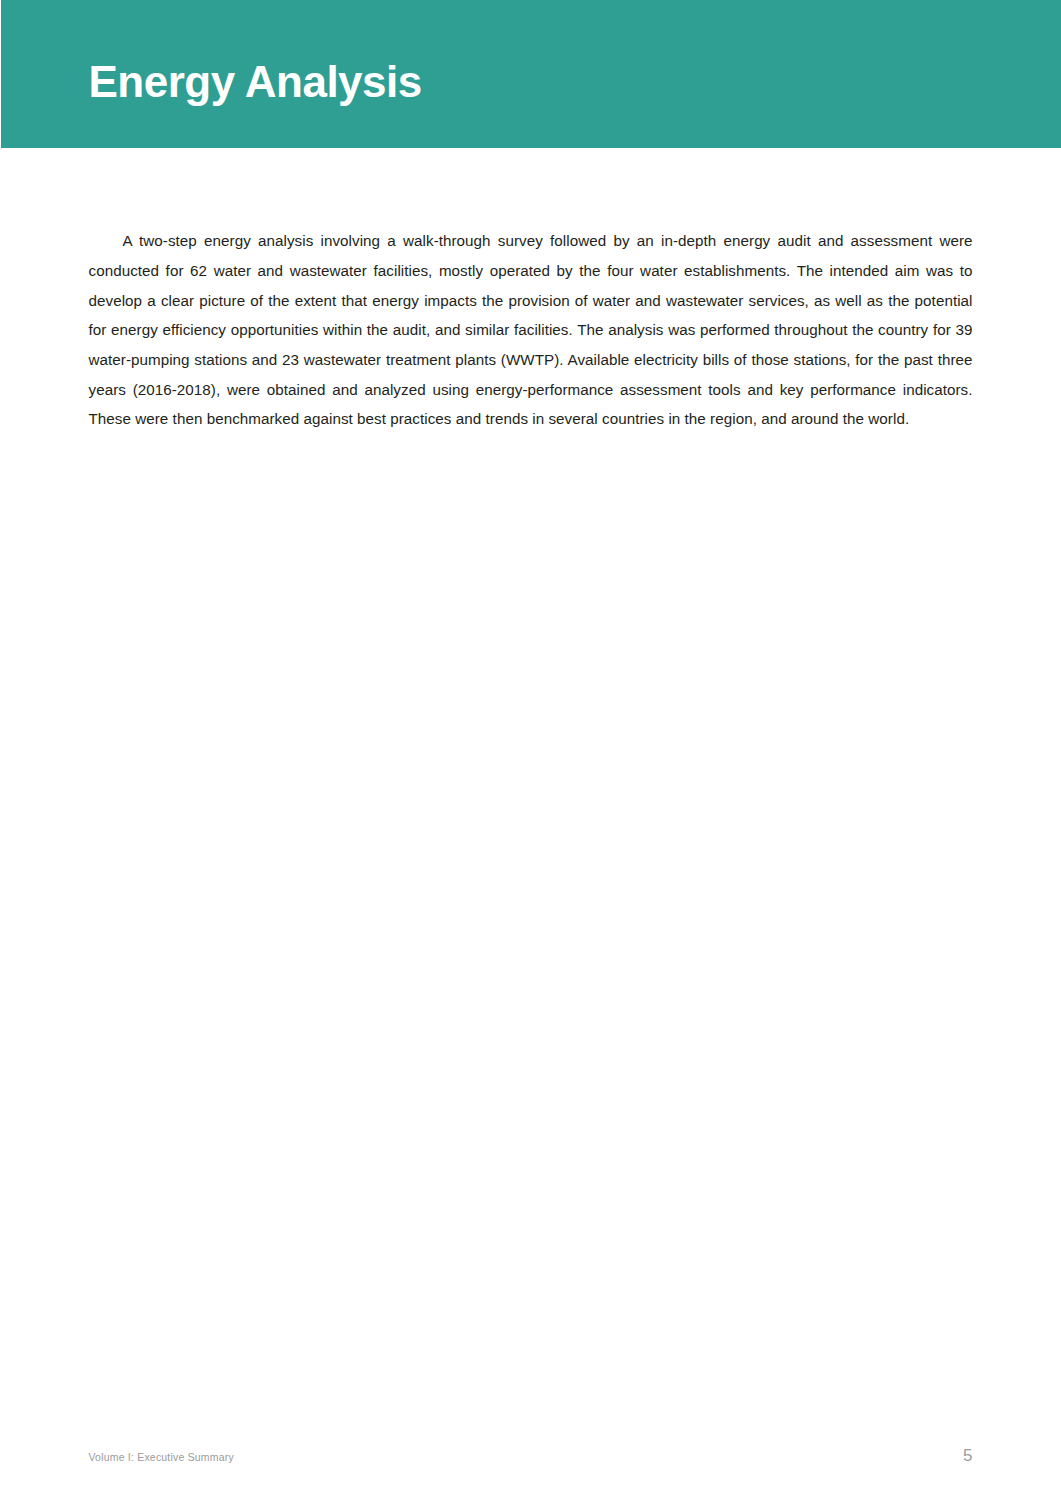Energy Analysis
A two-step energy analysis involving a walk-through survey followed by an in-depth energy audit and assessment were conducted for 62 water and wastewater facilities, mostly operated by the four water establishments. The intended aim was to develop a clear picture of the extent that energy impacts the provision of water and wastewater services, as well as the potential for energy efficiency opportunities within the audit, and similar facilities. The analysis was performed throughout the country for 39 water-pumping stations and 23 wastewater treatment plants (WWTP). Available electricity bills of those stations, for the past three years (2016-2018), were obtained and analyzed using energy-performance assessment tools and key performance indicators. These were then benchmarked against best practices and trends in several countries in the region, and around the world.
Volume I: Executive Summary 5